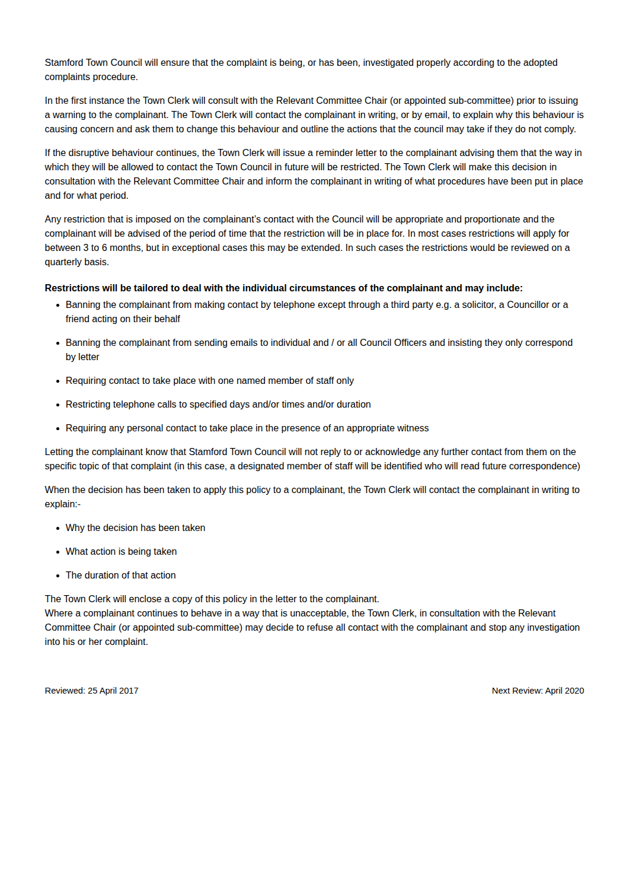Stamford Town Council will ensure that the complaint is being, or has been, investigated properly according to the adopted complaints procedure.
In the first instance the Town Clerk will consult with the Relevant Committee Chair (or appointed sub-committee) prior to issuing a warning to the complainant. The Town Clerk will contact the complainant in writing, or by email, to explain why this behaviour is causing concern and ask them to change this behaviour and outline the actions that the council may take if they do not comply.
If the disruptive behaviour continues, the Town Clerk will issue a reminder letter to the complainant advising them that the way in which they will be allowed to contact the Town Council in future will be restricted. The Town Clerk will make this decision in consultation with the Relevant Committee Chair and inform the complainant in writing of what procedures have been put in place and for what period.
Any restriction that is imposed on the complainant’s contact with the Council will be appropriate and proportionate and the complainant will be advised of the period of time that the restriction will be in place for. In most cases restrictions will apply for between 3 to 6 months, but in exceptional cases this may be extended. In such cases the restrictions would be reviewed on a quarterly basis.
Restrictions will be tailored to deal with the individual circumstances of the complainant and may include:
Banning the complainant from making contact by telephone except through a third party e.g. a solicitor, a Councillor or a friend acting on their behalf
Banning the complainant from sending emails to individual and / or all Council Officers and insisting they only correspond by letter
Requiring contact to take place with one named member of staff only
Restricting telephone calls to specified days and/or times and/or duration
Requiring any personal contact to take place in the presence of an appropriate witness
Letting the complainant know that Stamford Town Council will not reply to or acknowledge any further contact from them on the specific topic of that complaint (in this case, a designated member of staff will be identified who will read future correspondence)
When the decision has been taken to apply this policy to a complainant, the Town Clerk will contact the complainant in writing to explain:-
Why the decision has been taken
What action is being taken
The duration of that action
The Town Clerk will enclose a copy of this policy in the letter to the complainant.
Where a complainant continues to behave in a way that is unacceptable, the Town Clerk, in consultation with the Relevant Committee Chair (or appointed sub-committee) may decide to refuse all contact with the complainant and stop any investigation into his or her complaint.
Reviewed: 25 April 2017 Next Review: April 2020